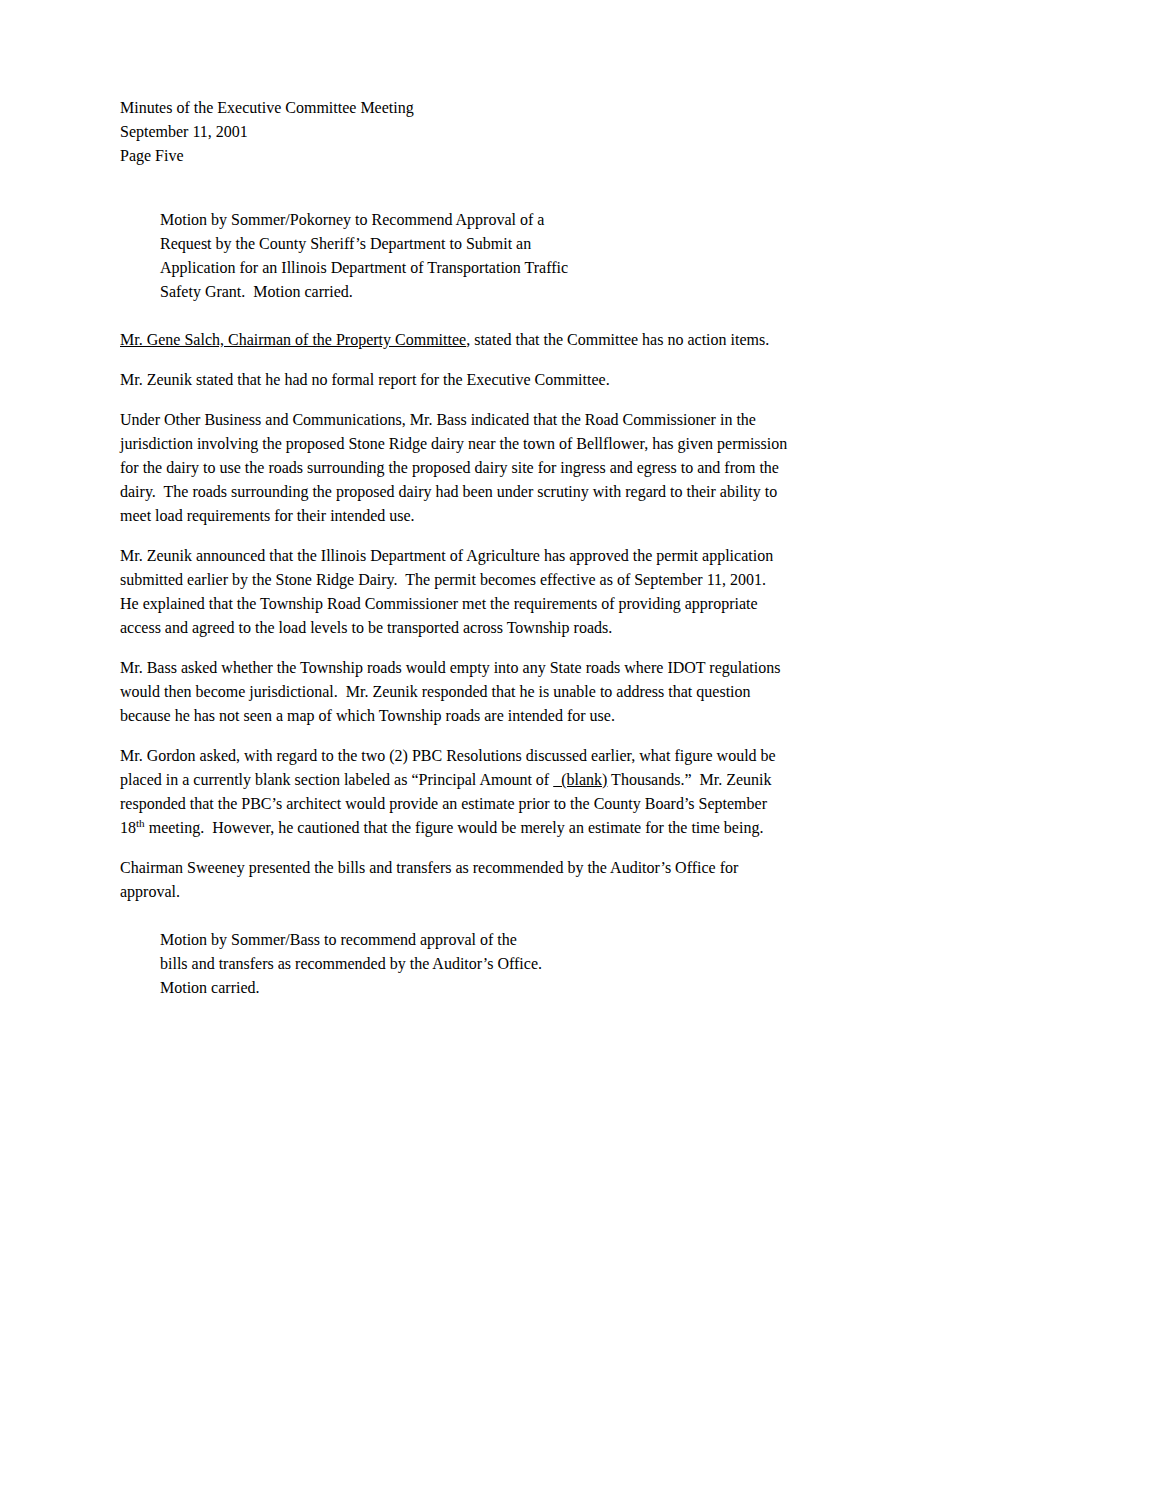Minutes of the Executive Committee Meeting
September 11, 2001
Page Five
Motion by Sommer/Pokorney to Recommend Approval of a
Request by the County Sheriff’s Department to Submit an
Application for an Illinois Department of Transportation Traffic
Safety Grant. Motion carried.
Mr. Gene Salch, Chairman of the Property Committee, stated that the Committee has no action items.
Mr. Zeunik stated that he had no formal report for the Executive Committee.
Under Other Business and Communications, Mr. Bass indicated that the Road Commissioner in the jurisdiction involving the proposed Stone Ridge dairy near the town of Bellflower, has given permission for the dairy to use the roads surrounding the proposed dairy site for ingress and egress to and from the dairy. The roads surrounding the proposed dairy had been under scrutiny with regard to their ability to meet load requirements for their intended use.
Mr. Zeunik announced that the Illinois Department of Agriculture has approved the permit application submitted earlier by the Stone Ridge Dairy. The permit becomes effective as of September 11, 2001. He explained that the Township Road Commissioner met the requirements of providing appropriate access and agreed to the load levels to be transported across Township roads.
Mr. Bass asked whether the Township roads would empty into any State roads where IDOT regulations would then become jurisdictional. Mr. Zeunik responded that he is unable to address that question because he has not seen a map of which Township roads are intended for use.
Mr. Gordon asked, with regard to the two (2) PBC Resolutions discussed earlier, what figure would be placed in a currently blank section labeled as “Principal Amount of (blank) Thousands.” Mr. Zeunik responded that the PBC’s architect would provide an estimate prior to the County Board’s September 18th meeting. However, he cautioned that the figure would be merely an estimate for the time being.
Chairman Sweeney presented the bills and transfers as recommended by the Auditor’s Office for approval.
Motion by Sommer/Bass to recommend approval of the
bills and transfers as recommended by the Auditor’s Office.
Motion carried.